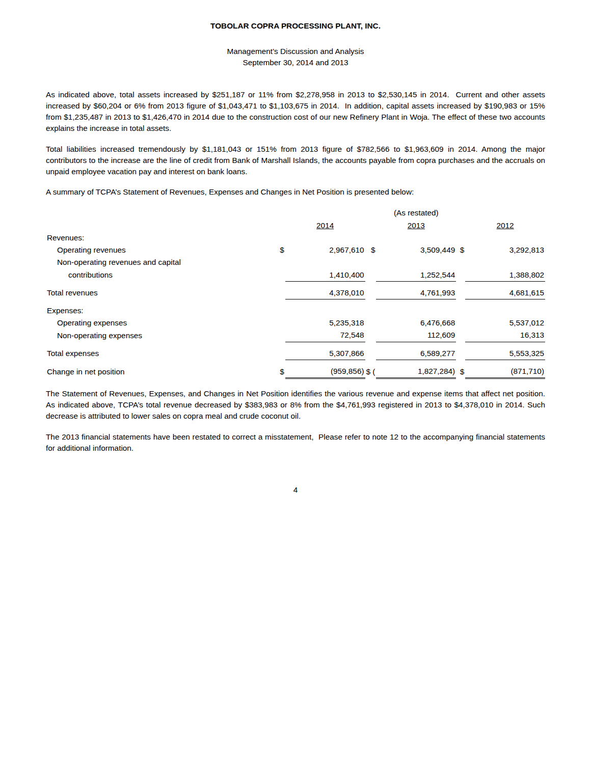TOBOLAR COPRA PROCESSING PLANT, INC.
Management’s Discussion and Analysis
September 30, 2014 and 2013
As indicated above, total assets increased by $251,187 or 11% from $2,278,958 in 2013 to $2,530,145 in 2014. Current and other assets increased by $60,204 or 6% from 2013 figure of $1,043,471 to $1,103,675 in 2014. In addition, capital assets increased by $190,983 or 15% from $1,235,487 in 2013 to $1,426,470 in 2014 due to the construction cost of our new Refinery Plant in Woja. The effect of these two accounts explains the increase in total assets.
Total liabilities increased tremendously by $1,181,043 or 151% from 2013 figure of $782,566 to $1,963,609 in 2014. Among the major contributors to the increase are the line of credit from Bank of Marshall Islands, the accounts payable from copra purchases and the accruals on unpaid employee vacation pay and interest on bank loans.
A summary of TCPA’s Statement of Revenues, Expenses and Changes in Net Position is presented below:
| | | | | (As restated) | | |
| | | 2014 | | 2013 | | 2012 |
| Revenues: | | | | | | |
| Operating revenues | $ | 2,967,610 | $ | 3,509,449 | $ | 3,292,813 |
| Non-operating revenues and capital | | | | | | |
| contributions | | 1,410,400 | | 1,252,544 | | 1,388,802 |
| Total revenues | | 4,378,010 | | 4,761,993 | | 4,681,615 |
| Expenses: | | | | | | |
| Operating expenses | | 5,235,318 | | 6,476,668 | | 5,537,012 |
| Non-operating expenses | | 72,548 | | 112,609 | | 16,313 |
| Total expenses | | 5,307,866 | | 6,589,277 | | 5,553,325 |
| Change in net position | $ | (959,856) | $ ( | 1,827,284) | $ | (871,710) |
The Statement of Revenues, Expenses, and Changes in Net Position identifies the various revenue and expense items that affect net position. As indicated above, TCPA’s total revenue decreased by $383,983 or 8% from the $4,761,993 registered in 2013 to $4,378,010 in 2014. Such decrease is attributed to lower sales on copra meal and crude coconut oil.
The 2013 financial statements have been restated to correct a misstatement, Please refer to note 12 to the accompanying financial statements for additional information.
4